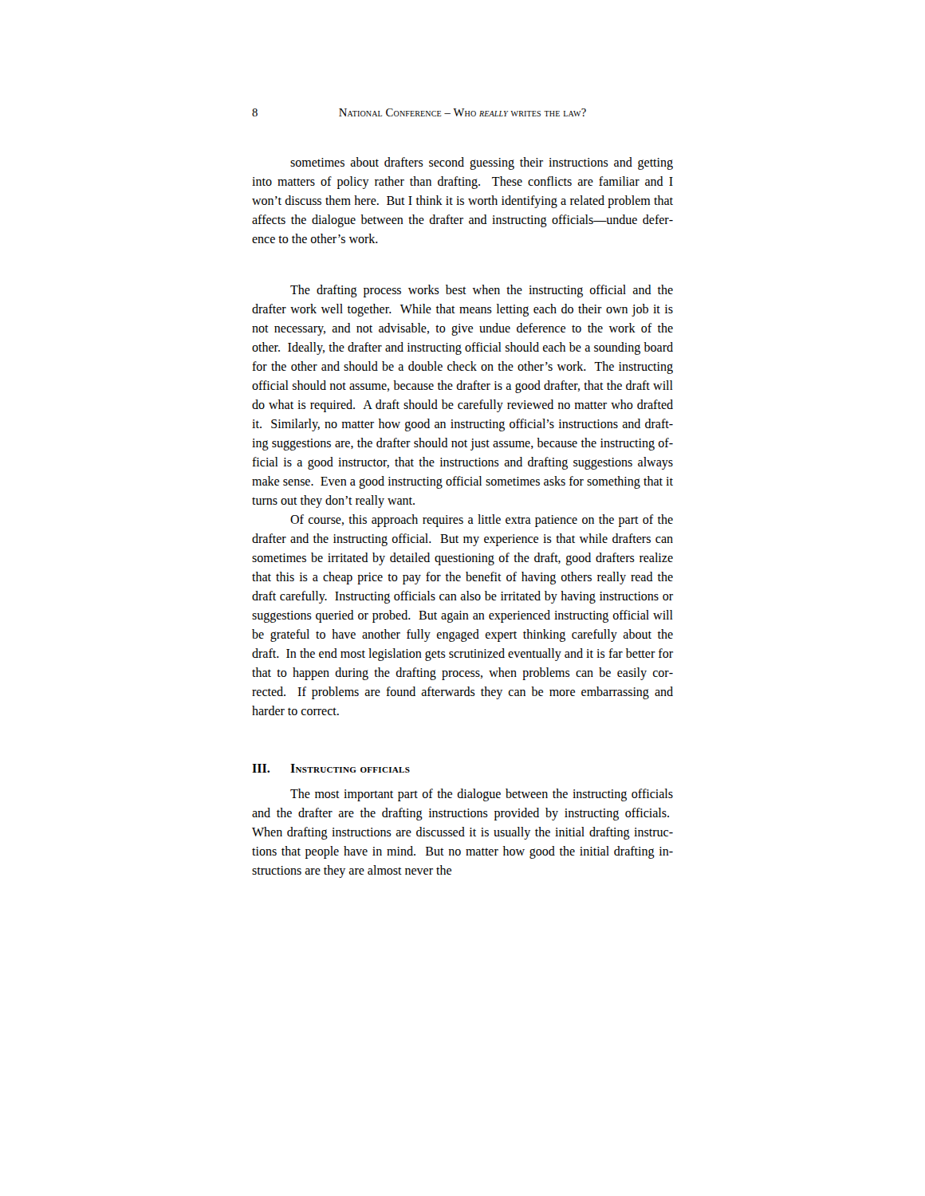8
National Conference – Who really writes the law?
sometimes about drafters second guessing their instructions and getting into matters of policy rather than drafting. These conflicts are familiar and I won’t discuss them here. But I think it is worth identifying a related problem that affects the dialogue between the drafter and instructing officials—undue deference to the other’s work.
The drafting process works best when the instructing official and the drafter work well together. While that means letting each do their own job it is not necessary, and not advisable, to give undue deference to the work of the other. Ideally, the drafter and instructing official should each be a sounding board for the other and should be a double check on the other’s work. The instructing official should not assume, because the drafter is a good drafter, that the draft will do what is required. A draft should be carefully reviewed no matter who drafted it. Similarly, no matter how good an instructing official’s instructions and drafting suggestions are, the drafter should not just assume, because the instructing official is a good instructor, that the instructions and drafting suggestions always make sense. Even a good instructing official sometimes asks for something that it turns out they don’t really want.
Of course, this approach requires a little extra patience on the part of the drafter and the instructing official. But my experience is that while drafters can sometimes be irritated by detailed questioning of the draft, good drafters realize that this is a cheap price to pay for the benefit of having others really read the draft carefully. Instructing officials can also be irritated by having instructions or suggestions queried or probed. But again an experienced instructing official will be grateful to have another fully engaged expert thinking carefully about the draft. In the end most legislation gets scrutinized eventually and it is far better for that to happen during the drafting process, when problems can be easily corrected. If problems are found afterwards they can be more embarrassing and harder to correct.
III. Instructing officials
The most important part of the dialogue between the instructing officials and the drafter are the drafting instructions provided by instructing officials. When drafting instructions are discussed it is usually the initial drafting instructions that people have in mind. But no matter how good the initial drafting instructions are they are almost never the